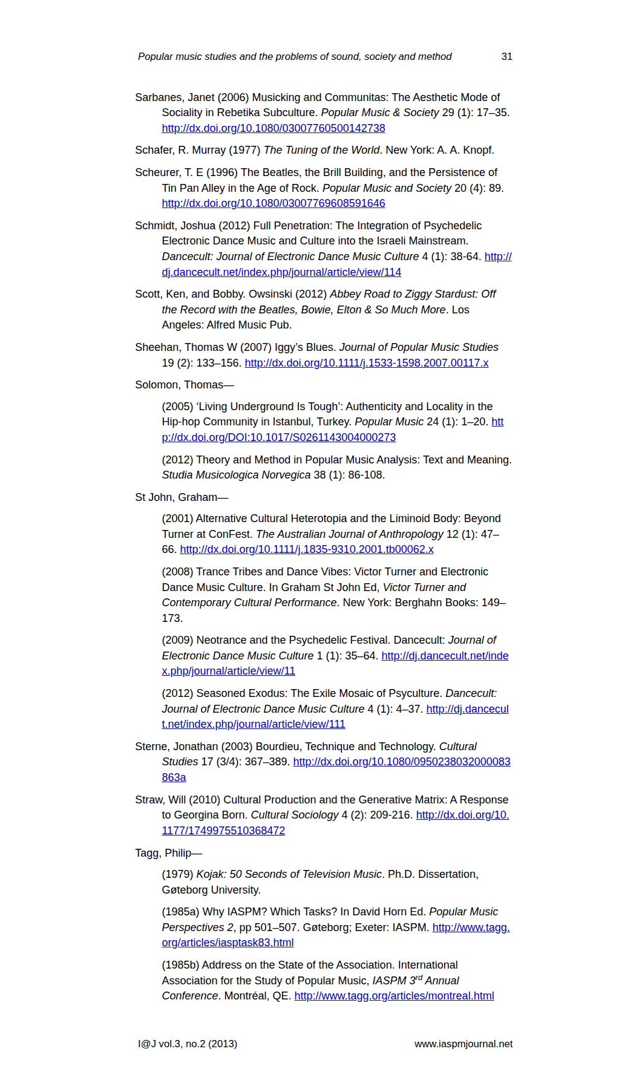Popular music studies and the problems of sound, society and method 31
Sarbanes, Janet (2006) Musicking and Communitas: The Aesthetic Mode of Sociality in Rebetika Subculture. Popular Music & Society 29 (1): 17–35. http://dx.doi.org/10.1080/03007760500142738
Schafer, R. Murray (1977) The Tuning of the World. New York: A. A. Knopf.
Scheurer, T. E (1996) The Beatles, the Brill Building, and the Persistence of Tin Pan Alley in the Age of Rock. Popular Music and Society 20 (4): 89. http://dx.doi.org/10.1080/03007769608591646
Schmidt, Joshua (2012) Full Penetration: The Integration of Psychedelic Electronic Dance Music and Culture into the Israeli Mainstream. Dancecult: Journal of Electronic Dance Music Culture 4 (1): 38-64. http://dj.dancecult.net/index.php/journal/article/view/114
Scott, Ken, and Bobby. Owsinski (2012) Abbey Road to Ziggy Stardust: Off the Record with the Beatles, Bowie, Elton & So Much More. Los Angeles: Alfred Music Pub.
Sheehan, Thomas W (2007) Iggy’s Blues. Journal of Popular Music Studies 19 (2): 133–156. http://dx.doi.org/10.1111/j.1533-1598.2007.00117.x
Solomon, Thomas—
(2005) ‘Living Underground Is Tough’: Authenticity and Locality in the Hip-hop Community in Istanbul, Turkey. Popular Music 24 (1): 1–20. http://dx.doi.org/DOI:10.1017/S0261143004000273
(2012) Theory and Method in Popular Music Analysis: Text and Meaning. Studia Musicologica Norvegica 38 (1): 86-108.
St John, Graham—
(2001) Alternative Cultural Heterotopia and the Liminoid Body: Beyond Turner at ConFest. The Australian Journal of Anthropology 12 (1): 47–66. http://dx.doi.org/10.1111/j.1835-9310.2001.tb00062.x
(2008) Trance Tribes and Dance Vibes: Victor Turner and Electronic Dance Music Culture. In Graham St John Ed, Victor Turner and Contemporary Cultural Performance. New York: Berghahn Books: 149–173.
(2009) Neotrance and the Psychedelic Festival. Dancecult: Journal of Electronic Dance Music Culture 1 (1): 35–64. http://dj.dancecult.net/index.php/journal/article/view/11
(2012) Seasoned Exodus: The Exile Mosaic of Psyculture. Dancecult: Journal of Electronic Dance Music Culture 4 (1): 4–37. http://dj.dancecult.net/index.php/journal/article/view/111
Sterne, Jonathan (2003) Bourdieu, Technique and Technology. Cultural Studies 17 (3/4): 367–389. http://dx.doi.org/10.1080/0950238032000083863a
Straw, Will (2010) Cultural Production and the Generative Matrix: A Response to Georgina Born. Cultural Sociology 4 (2): 209-216. http://dx.doi.org/10.1177/1749975510368472
Tagg, Philip—
(1979) Kojak: 50 Seconds of Television Music. Ph.D. Dissertation, Gøteborg University.
(1985a) Why IASPM? Which Tasks? In David Horn Ed. Popular Music Perspectives 2, pp 501–507. Gøteborg; Exeter: IASPM. http://www.tagg.org/articles/iasptask83.html
(1985b) Address on the State of the Association. International Association for the Study of Popular Music, IASPM 3rd Annual Conference. Montréal, QE. http://www.tagg.org/articles/montreal.html
I@J vol.3, no.2 (2013) www.iaspmjournal.net